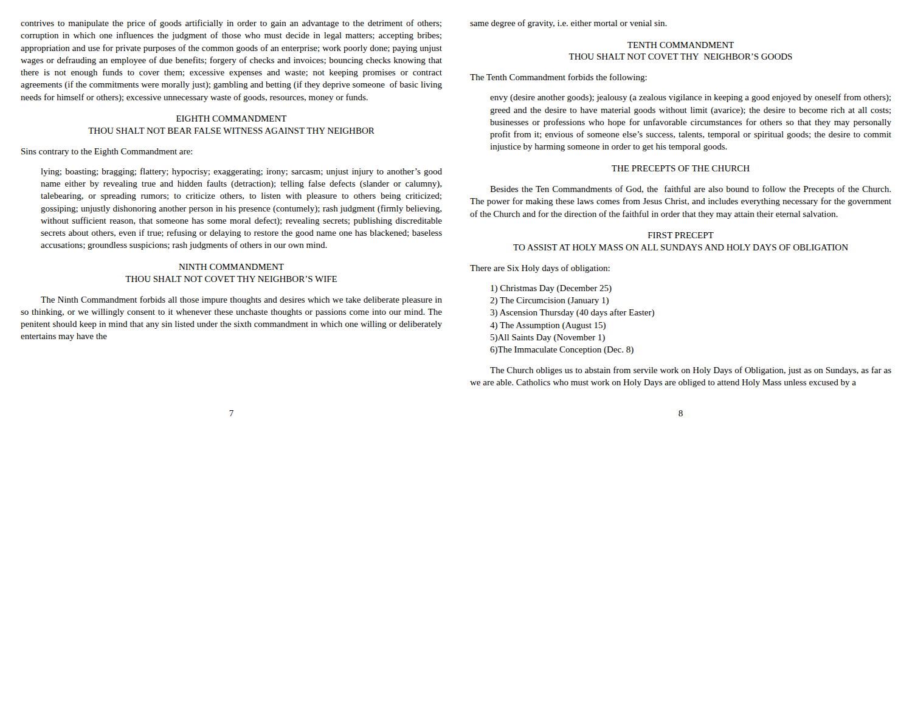contrives to manipulate the price of goods artificially in order to gain an advantage to the detriment of others; corruption in which one influences the judgment of those who must decide in legal matters; accepting bribes; appropriation and use for private purposes of the common goods of an enterprise; work poorly done; paying unjust wages or defrauding an employee of due benefits; forgery of checks and invoices; bouncing checks knowing that there is not enough funds to cover them; excessive expenses and waste; not keeping promises or contract agreements (if the commitments were morally just); gambling and betting (if they deprive someone of basic living needs for himself or others); excessive unnecessary waste of goods, resources, money or funds.
Eighth Commandment
Thou Shalt Not Bear False Witness Against Thy Neighbor
Sins contrary to the Eighth Commandment are:
lying; boasting; bragging; flattery; hypocrisy; exaggerating; irony; sarcasm; unjust injury to another’s good name either by revealing true and hidden faults (detraction); telling false defects (slander or calumny), talebearing, or spreading rumors; to criticize others, to listen with pleasure to others being criticized; gossiping; unjustly dishonoring another person in his presence (contumely); rash judgment (firmly believing, without sufficient reason, that someone has some moral defect); revealing secrets; publishing discreditable secrets about others, even if true; refusing or delaying to restore the good name one has blackened; baseless accusations; groundless suspicions; rash judgments of others in our own mind.
Ninth Commandment
Thou Shalt Not Covet Thy Neighbor’s Wife
The Ninth Commandment forbids all those impure thoughts and desires which we take deliberate pleasure in so thinking, or we willingly consent to it whenever these unchaste thoughts or passions come into our mind. The penitent should keep in mind that any sin listed under the sixth commandment in which one willing or deliberately entertains may have the
7
same degree of gravity, i.e. either mortal or venial sin.
Tenth Commandment
Thou Shalt Not Covet Thy Neighbor’s Goods
The Tenth Commandment forbids the following:
envy (desire another goods); jealousy (a zealous vigilance in keeping a good enjoyed by oneself from others); greed and the desire to have material goods without limit (avarice); the desire to become rich at all costs; businesses or professions who hope for unfavorable circumstances for others so that they may personally profit from it; envious of someone else’s success, talents, temporal or spiritual goods; the desire to commit injustice by harming someone in order to get his temporal goods.
The Precepts of the Church
Besides the Ten Commandments of God, the faithful are also bound to follow the Precepts of the Church. The power for making these laws comes from Jesus Christ, and includes everything necessary for the government of the Church and for the direction of the faithful in order that they may attain their eternal salvation.
First Precept
To Assist at Holy Mass on All Sundays and Holy Days of Obligation
There are Six Holy days of obligation:
1) Christmas Day (December 25)
2) The Circumcision (January 1)
3) Ascension Thursday (40 days after Easter)
4) The Assumption (August 15)
5)All Saints Day (November 1)
6)The Immaculate Conception (Dec. 8)
The Church obliges us to abstain from servile work on Holy Days of Obligation, just as on Sundays, as far as we are able. Catholics who must work on Holy Days are obliged to attend Holy Mass unless excused by a
8